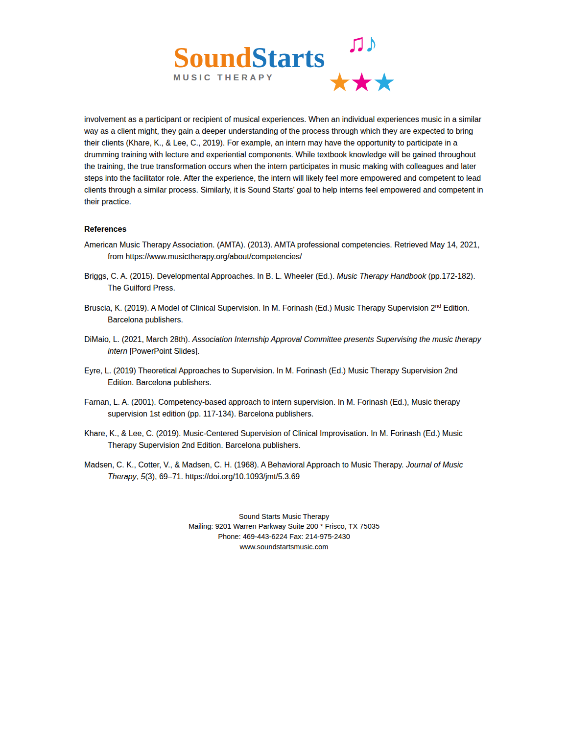Sound Starts
MUSIC THERAPY
♫♪
★★★
involvement as a participant or recipient of musical experiences. When an individual experiences music in a similar way as a client might, they gain a deeper understanding of the process through which they are expected to bring their clients (Khare, K., & Lee, C., 2019). For example, an intern may have the opportunity to participate in a drumming training with lecture and experiential components. While textbook knowledge will be gained throughout the training, the true transformation occurs when the intern participates in music making with colleagues and later steps into the facilitator role. After the experience, the intern will likely feel more empowered and competent to lead clients through a similar process. Similarly, it is Sound Starts' goal to help interns feel empowered and competent in their practice.
References
American Music Therapy Association. (AMTA). (2013). AMTA professional competencies. Retrieved May 14, 2021, from https://www.musictherapy.org/about/competencies/
Briggs, C. A. (2015). Developmental Approaches. In B. L. Wheeler (Ed.). Music Therapy Handbook (pp.172-182). The Guilford Press.
Bruscia, K. (2019). A Model of Clinical Supervision. In M. Forinash (Ed.) Music Therapy Supervision 2nd Edition. Barcelona publishers.
DiMaio, L. (2021, March 28th). Association Internship Approval Committee presents Supervising the music therapy intern [PowerPoint Slides].
Eyre, L. (2019) Theoretical Approaches to Supervision. In M. Forinash (Ed.) Music Therapy Supervision 2nd Edition. Barcelona publishers.
Farnan, L. A. (2001). Competency-based approach to intern supervision. In M. Forinash (Ed.), Music therapy supervision 1st edition (pp. 117-134). Barcelona publishers.
Khare, K., & Lee, C. (2019). Music-Centered Supervision of Clinical Improvisation. In M. Forinash (Ed.) Music Therapy Supervision 2nd Edition. Barcelona publishers.
Madsen, C. K., Cotter, V., & Madsen, C. H. (1968). A Behavioral Approach to Music Therapy. Journal of Music Therapy, 5(3), 69–71. https://doi.org/10.1093/jmt/5.3.69
Sound Starts Music Therapy
Mailing: 9201 Warren Parkway Suite 200 * Frisco, TX 75035
Phone: 469-443-6224 Fax: 214-975-2430
www.soundstartsmusic.com